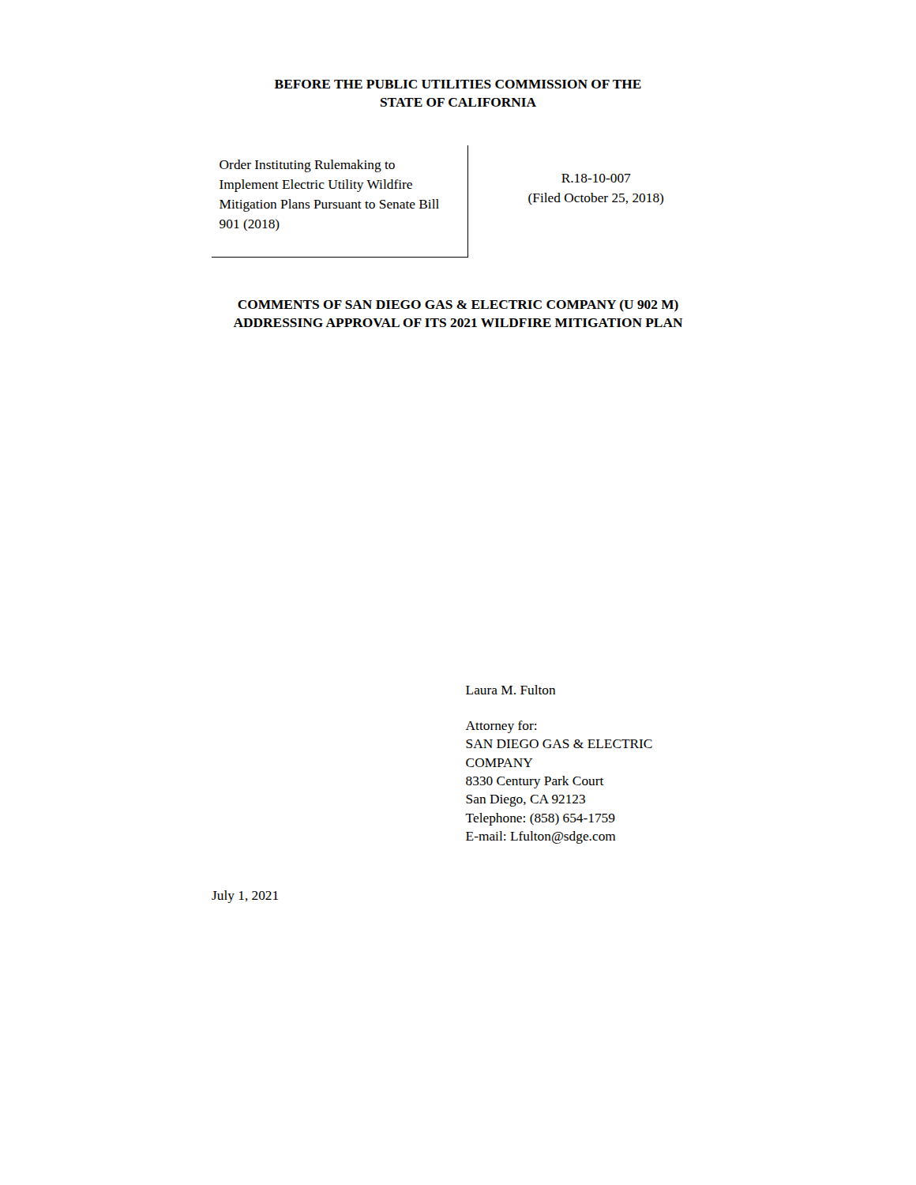Before the Public Utilities Commission of the
State of California
| Order Instituting Rulemaking to Implement Electric Utility Wildfire Mitigation Plans Pursuant to Senate Bill 901 (2018) | | R.18-10-007 (Filed October 25, 2018) |
Comments of San Diego Gas & Electric Company (U 902 M)
Addressing Approval of Its 2021 Wildfire Mitigation Plan
Laura M. Fulton
Attorney for:
SAN DIEGO GAS & ELECTRIC COMPANY
8330 Century Park Court
San Diego, CA 92123
Telephone: (858) 654-1759
E-mail: Lfulton@sdge.com
July 1, 2021